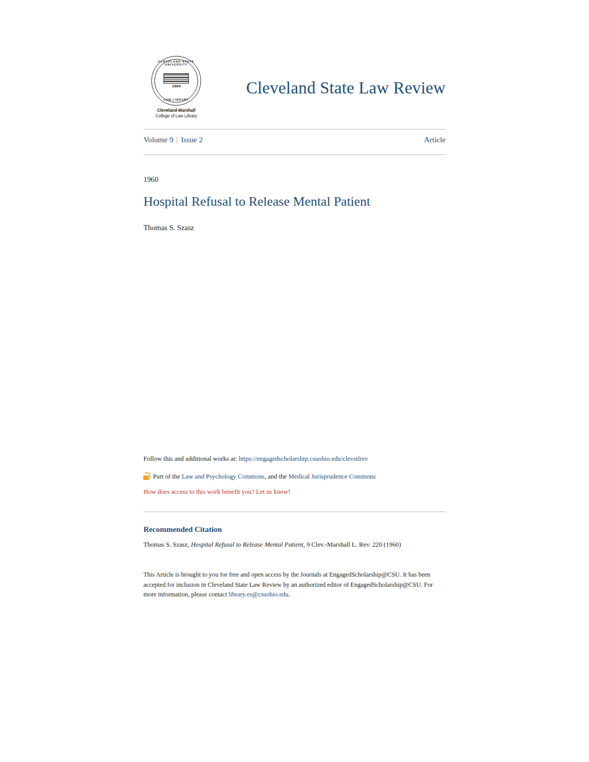CLEVELAND STATE UNIVERSITY
1964
LAW LIBRARY
Cleveland-Marshall
College of Law Library
Cleveland State Law Review
Volume 9|Issue 2
Article
1960
Hospital Refusal to Release Mental Patient
Thomas S. Szasz
Follow this and additional works at: https://engagedscholarship.csuohio.edu/clevstlrev
Part of the Law and Psychology Commons, and the Medical Jurisprudence Commons
How does access to this work benefit you? Let us know!
Recommended Citation
Thomas S. Szasz, Hospital Refusal to Release Mental Patient, 9 Clev.-Marshall L. Rev. 220 (1960)
This Article is brought to you for free and open access by the Journals at EngagedScholarship@CSU. It has been accepted for inclusion in Cleveland State Law Review by an authorized editor of EngagedScholarship@CSU. For more information, please contact library.es@csuohio.edu.